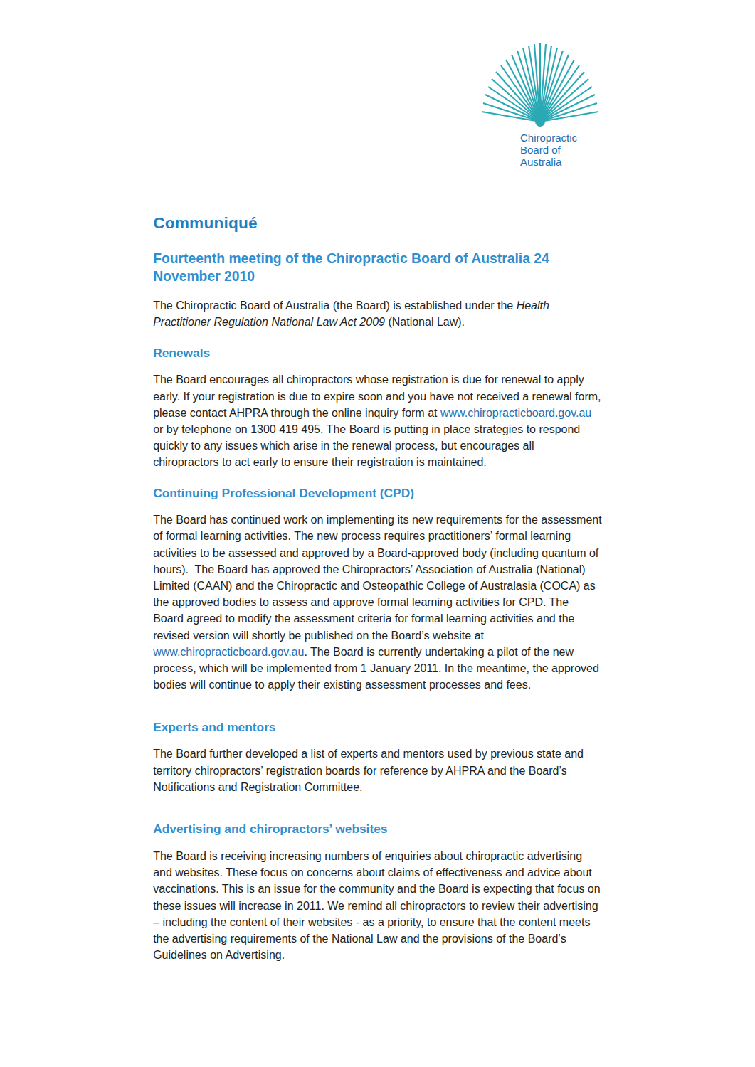Chiropractic Board of Australia
Communiqué
Fourteenth meeting of the Chiropractic Board of Australia 24 November 2010
The Chiropractic Board of Australia (the Board) is established under the Health Practitioner Regulation National Law Act 2009 (National Law).
Renewals
The Board encourages all chiropractors whose registration is due for renewal to apply early. If your registration is due to expire soon and you have not received a renewal form, please contact AHPRA through the online inquiry form at www.chiropracticboard.gov.au or by telephone on 1300 419 495. The Board is putting in place strategies to respond quickly to any issues which arise in the renewal process, but encourages all chiropractors to act early to ensure their registration is maintained.
Continuing Professional Development (CPD)
The Board has continued work on implementing its new requirements for the assessment of formal learning activities. The new process requires practitioners’ formal learning activities to be assessed and approved by a Board-approved body (including quantum of hours). The Board has approved the Chiropractors’ Association of Australia (National) Limited (CAAN) and the Chiropractic and Osteopathic College of Australasia (COCA) as the approved bodies to assess and approve formal learning activities for CPD. The Board agreed to modify the assessment criteria for formal learning activities and the revised version will shortly be published on the Board’s website at www.chiropracticboard.gov.au. The Board is currently undertaking a pilot of the new process, which will be implemented from 1 January 2011. In the meantime, the approved bodies will continue to apply their existing assessment processes and fees.
Experts and mentors
The Board further developed a list of experts and mentors used by previous state and territory chiropractors’ registration boards for reference by AHPRA and the Board’s Notifications and Registration Committee.
Advertising and chiropractors’ websites
The Board is receiving increasing numbers of enquiries about chiropractic advertising and websites. These focus on concerns about claims of effectiveness and advice about vaccinations. This is an issue for the community and the Board is expecting that focus on these issues will increase in 2011. We remind all chiropractors to review their advertising – including the content of their websites - as a priority, to ensure that the content meets the advertising requirements of the National Law and the provisions of the Board’s Guidelines on Advertising.